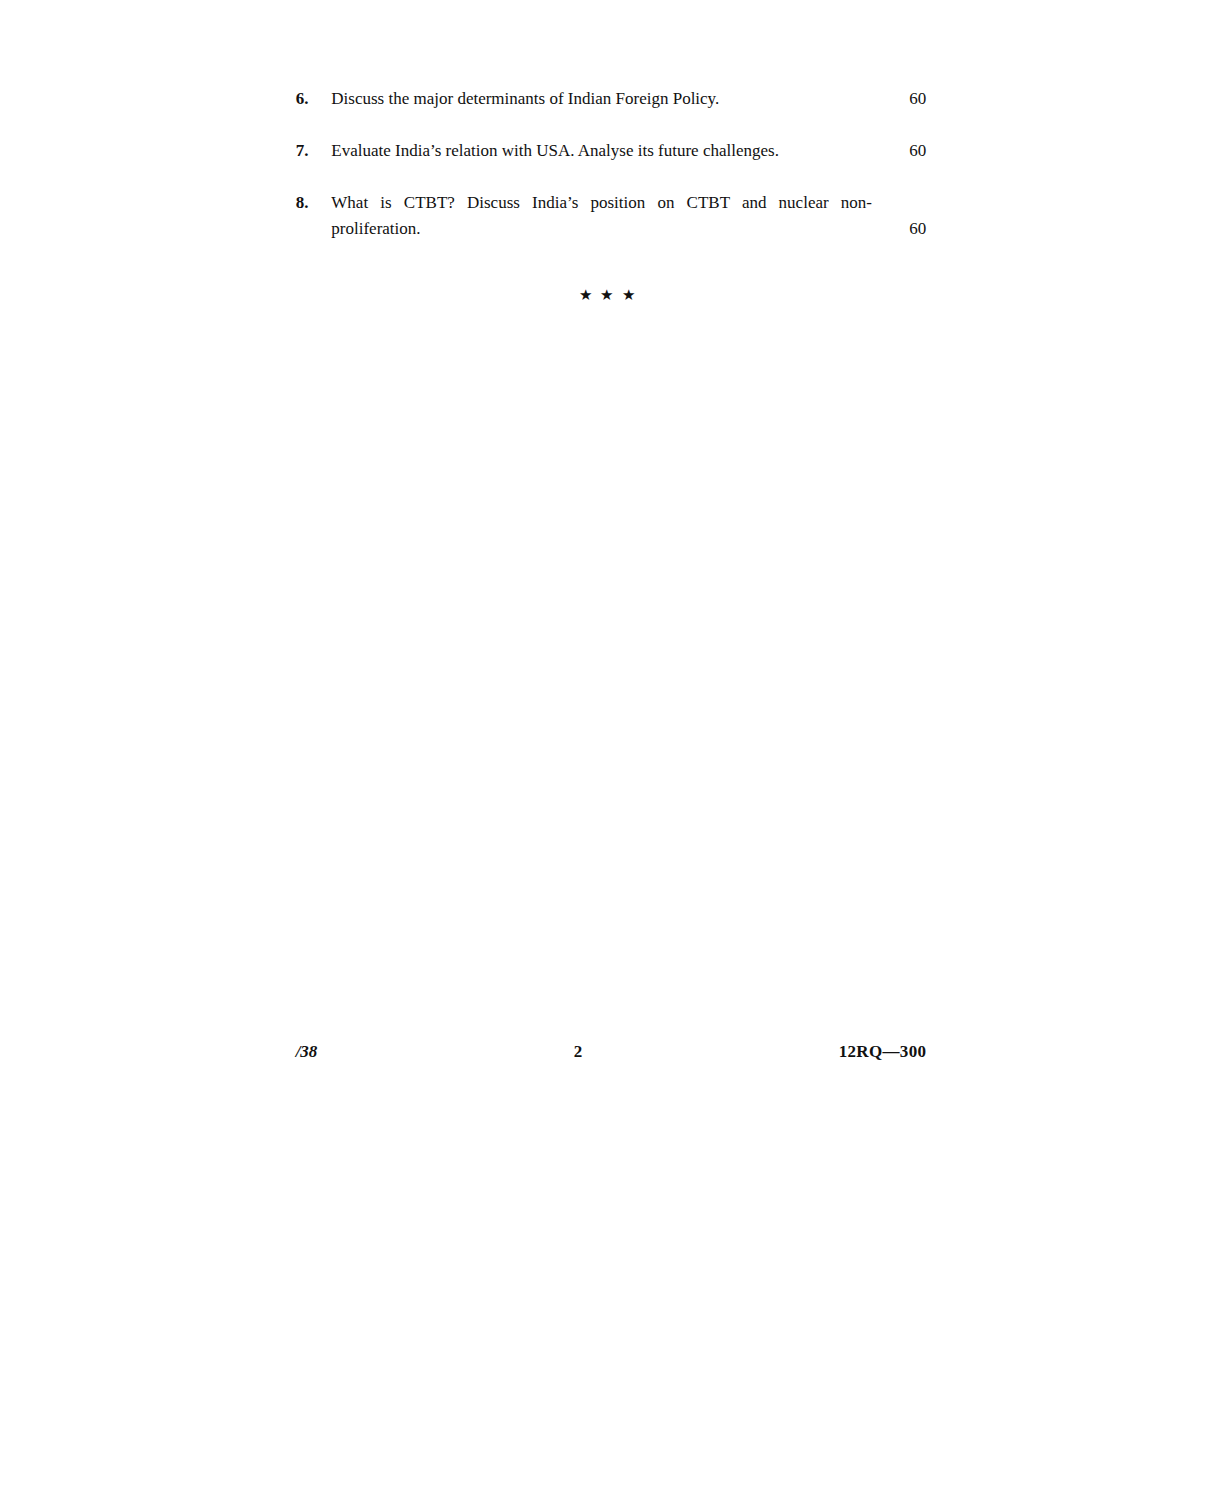Discuss the major determinants of Indian Foreign Policy. 60
Evaluate India’s relation with USA. Analyse its future challenges. 60
What is CTBT? Discuss India’s position on CTBT and nuclear non-proliferation. 60
★★★
/38
2
12RQ—300